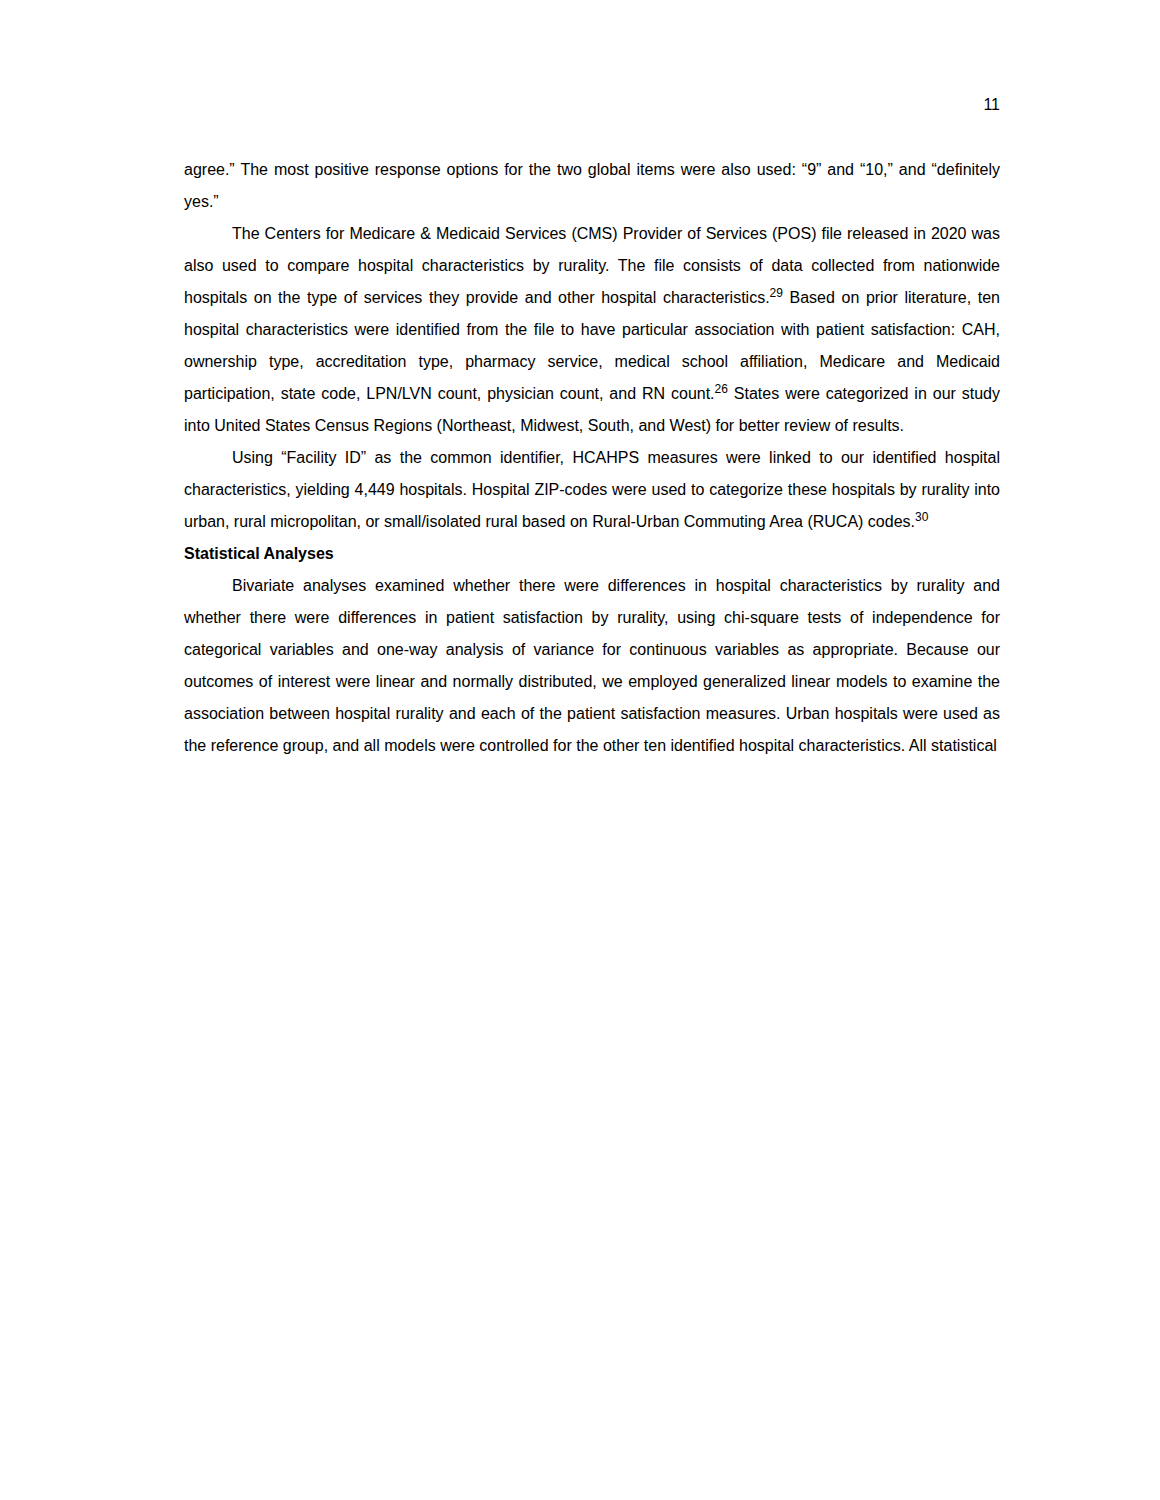11
agree.” The most positive response options for the two global items were also used: “9” and “10,” and “definitely yes.”
The Centers for Medicare & Medicaid Services (CMS) Provider of Services (POS) file released in 2020 was also used to compare hospital characteristics by rurality. The file consists of data collected from nationwide hospitals on the type of services they provide and other hospital characteristics.29 Based on prior literature, ten hospital characteristics were identified from the file to have particular association with patient satisfaction: CAH, ownership type, accreditation type, pharmacy service, medical school affiliation, Medicare and Medicaid participation, state code, LPN/LVN count, physician count, and RN count.26 States were categorized in our study into United States Census Regions (Northeast, Midwest, South, and West) for better review of results.
Using “Facility ID” as the common identifier, HCAHPS measures were linked to our identified hospital characteristics, yielding 4,449 hospitals. Hospital ZIP-codes were used to categorize these hospitals by rurality into urban, rural micropolitan, or small/isolated rural based on Rural-Urban Commuting Area (RUCA) codes.30
Statistical Analyses
Bivariate analyses examined whether there were differences in hospital characteristics by rurality and whether there were differences in patient satisfaction by rurality, using chi-square tests of independence for categorical variables and one-way analysis of variance for continuous variables as appropriate. Because our outcomes of interest were linear and normally distributed, we employed generalized linear models to examine the association between hospital rurality and each of the patient satisfaction measures. Urban hospitals were used as the reference group, and all models were controlled for the other ten identified hospital characteristics. All statistical